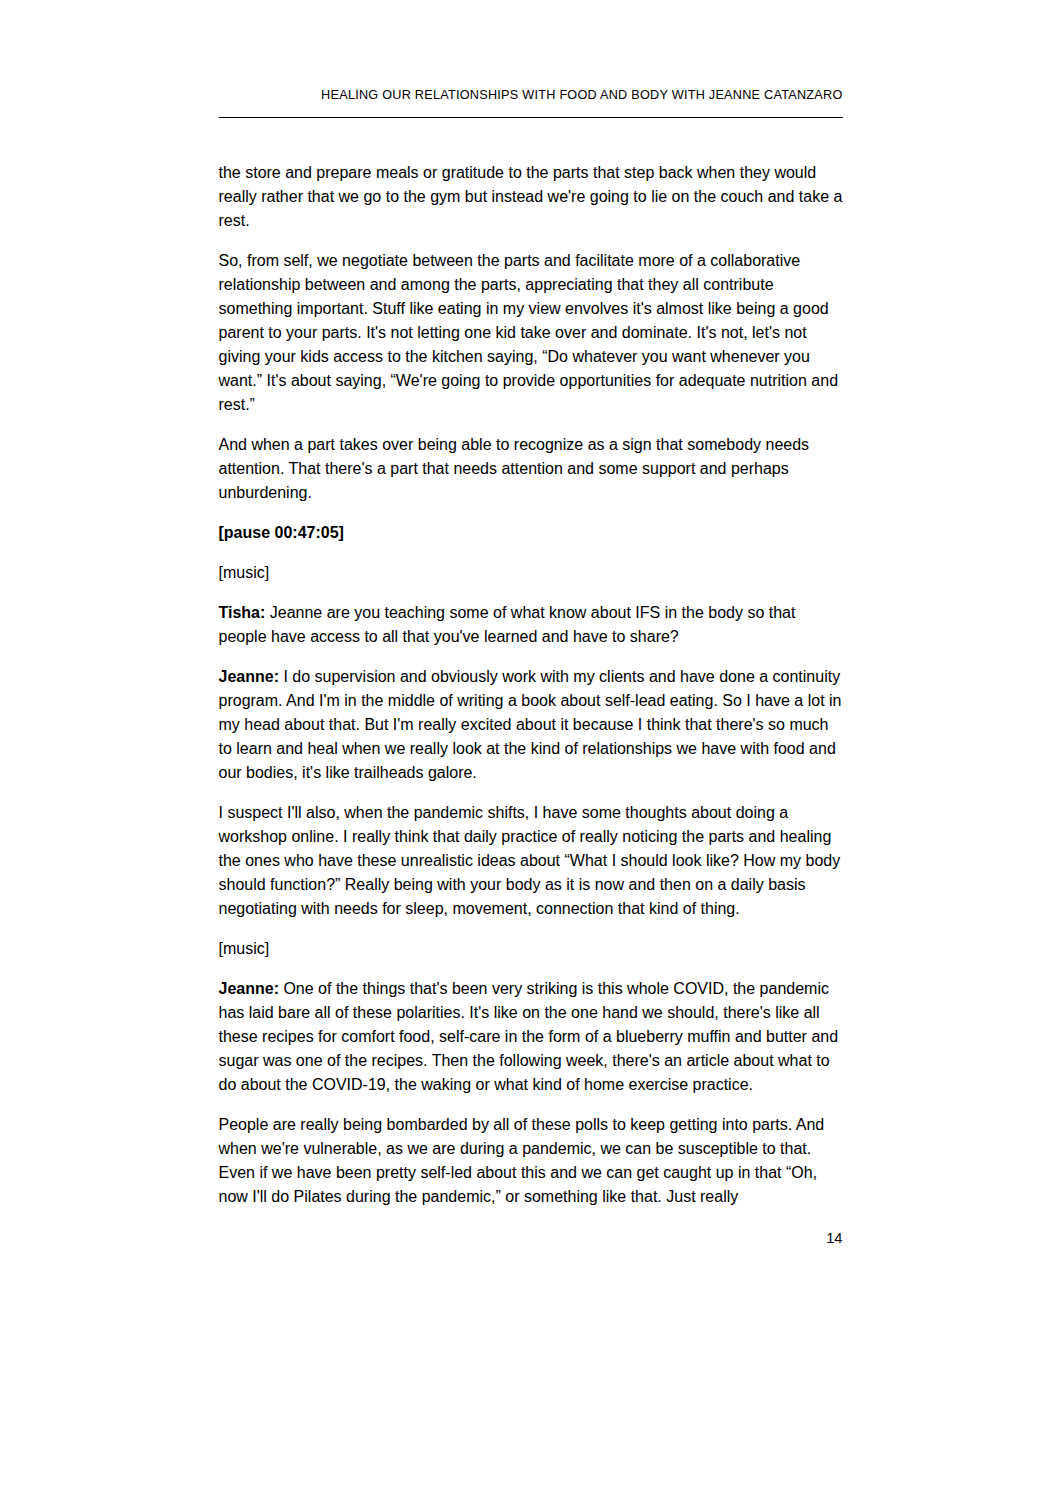HEALING OUR RELATIONSHIPS WITH FOOD AND BODY WITH JEANNE CATANZARO
the store and prepare meals or gratitude to the parts that step back when they would really rather that we go to the gym but instead we're going to lie on the couch and take a rest.
So, from self, we negotiate between the parts and facilitate more of a collaborative relationship between and among the parts, appreciating that they all contribute something important. Stuff like eating in my view envolves it's almost like being a good parent to your parts. It's not letting one kid take over and dominate. It's not, let's not giving your kids access to the kitchen saying, “Do whatever you want whenever you want.” It's about saying, “We're going to provide opportunities for adequate nutrition and rest.”
And when a part takes over being able to recognize as a sign that somebody needs attention. That there's a part that needs attention and some support and perhaps unburdening.
[pause 00:47:05]
[music]
Tisha: Jeanne are you teaching some of what know about IFS in the body so that people have access to all that you've learned and have to share?
Jeanne: I do supervision and obviously work with my clients and have done a continuity program. And I'm in the middle of writing a book about self-lead eating. So I have a lot in my head about that. But I'm really excited about it because I think that there's so much to learn and heal when we really look at the kind of relationships we have with food and our bodies, it's like trailheads galore.
I suspect I'll also, when the pandemic shifts, I have some thoughts about doing a workshop online. I really think that daily practice of really noticing the parts and healing the ones who have these unrealistic ideas about “What I should look like? How my body should function?” Really being with your body as it is now and then on a daily basis negotiating with needs for sleep, movement, connection that kind of thing.
[music]
Jeanne: One of the things that's been very striking is this whole COVID, the pandemic has laid bare all of these polarities. It's like on the one hand we should, there's like all these recipes for comfort food, self-care in the form of a blueberry muffin and butter and sugar was one of the recipes. Then the following week, there's an article about what to do about the COVID-19, the waking or what kind of home exercise practice.
People are really being bombarded by all of these polls to keep getting into parts. And when we're vulnerable, as we are during a pandemic, we can be susceptible to that. Even if we have been pretty self-led about this and we can get caught up in that “Oh, now I'll do Pilates during the pandemic,” or something like that. Just really
14